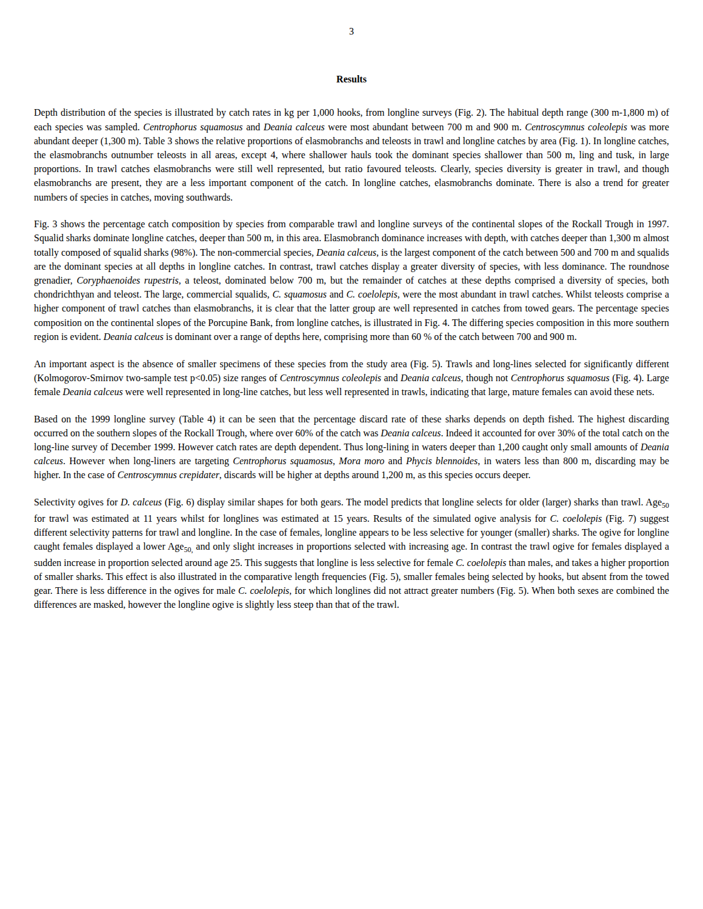3
Results
Depth distribution of the species is illustrated by catch rates in kg per 1,000 hooks, from longline surveys (Fig. 2). The habitual depth range (300 m-1,800 m) of each species was sampled. Centrophorus squamosus and Deania calceus were most abundant between 700 m and 900 m. Centroscymnus coleolepis was more abundant deeper (1,300 m). Table 3 shows the relative proportions of elasmobranchs and teleosts in trawl and longline catches by area (Fig. 1). In longline catches, the elasmobranchs outnumber teleosts in all areas, except 4, where shallower hauls took the dominant species shallower than 500 m, ling and tusk, in large proportions. In trawl catches elasmobranchs were still well represented, but ratio favoured teleosts. Clearly, species diversity is greater in trawl, and though elasmobranchs are present, they are a less important component of the catch. In longline catches, elasmobranchs dominate. There is also a trend for greater numbers of species in catches, moving southwards.
Fig. 3 shows the percentage catch composition by species from comparable trawl and longline surveys of the continental slopes of the Rockall Trough in 1997. Squalid sharks dominate longline catches, deeper than 500 m, in this area. Elasmobranch dominance increases with depth, with catches deeper than 1,300 m almost totally composed of squalid sharks (98%). The non-commercial species, Deania calceus, is the largest component of the catch between 500 and 700 m and squalids are the dominant species at all depths in longline catches. In contrast, trawl catches display a greater diversity of species, with less dominance. The roundnose grenadier, Coryphaenoides rupestris, a teleost, dominated below 700 m, but the remainder of catches at these depths comprised a diversity of species, both chondrichthyan and teleost. The large, commercial squalids, C. squamosus and C. coelolepis, were the most abundant in trawl catches. Whilst teleosts comprise a higher component of trawl catches than elasmobranchs, it is clear that the latter group are well represented in catches from towed gears. The percentage species composition on the continental slopes of the Porcupine Bank, from longline catches, is illustrated in Fig. 4. The differing species composition in this more southern region is evident. Deania calceus is dominant over a range of depths here, comprising more than 60 % of the catch between 700 and 900 m.
An important aspect is the absence of smaller specimens of these species from the study area (Fig. 5). Trawls and long-lines selected for significantly different (Kolmogorov-Smirnov two-sample test p<0.05) size ranges of Centroscymnus coleolepis and Deania calceus, though not Centrophorus squamosus (Fig. 4). Large female Deania calceus were well represented in long-line catches, but less well represented in trawls, indicating that large, mature females can avoid these nets.
Based on the 1999 longline survey (Table 4) it can be seen that the percentage discard rate of these sharks depends on depth fished. The highest discarding occurred on the southern slopes of the Rockall Trough, where over 60% of the catch was Deania calceus. Indeed it accounted for over 30% of the total catch on the long-line survey of December 1999. However catch rates are depth dependent. Thus long-lining in waters deeper than 1,200 caught only small amounts of Deania calceus. However when long-liners are targeting Centrophorus squamosus, Mora moro and Phycis blennoides, in waters less than 800 m, discarding may be higher. In the case of Centroscymnus crepidater, discards will be higher at depths around 1,200 m, as this species occurs deeper.
Selectivity ogives for D. calceus (Fig. 6) display similar shapes for both gears. The model predicts that longline selects for older (larger) sharks than trawl. Age50 for trawl was estimated at 11 years whilst for longlines was estimated at 15 years. Results of the simulated ogive analysis for C. coelolepis (Fig. 7) suggest different selectivity patterns for trawl and longline. In the case of females, longline appears to be less selective for younger (smaller) sharks. The ogive for longline caught females displayed a lower Age50, and only slight increases in proportions selected with increasing age. In contrast the trawl ogive for females displayed a sudden increase in proportion selected around age 25. This suggests that longline is less selective for female C. coelolepis than males, and takes a higher proportion of smaller sharks. This effect is also illustrated in the comparative length frequencies (Fig. 5), smaller females being selected by hooks, but absent from the towed gear. There is less difference in the ogives for male C. coelolepis, for which longlines did not attract greater numbers (Fig. 5). When both sexes are combined the differences are masked, however the longline ogive is slightly less steep than that of the trawl.